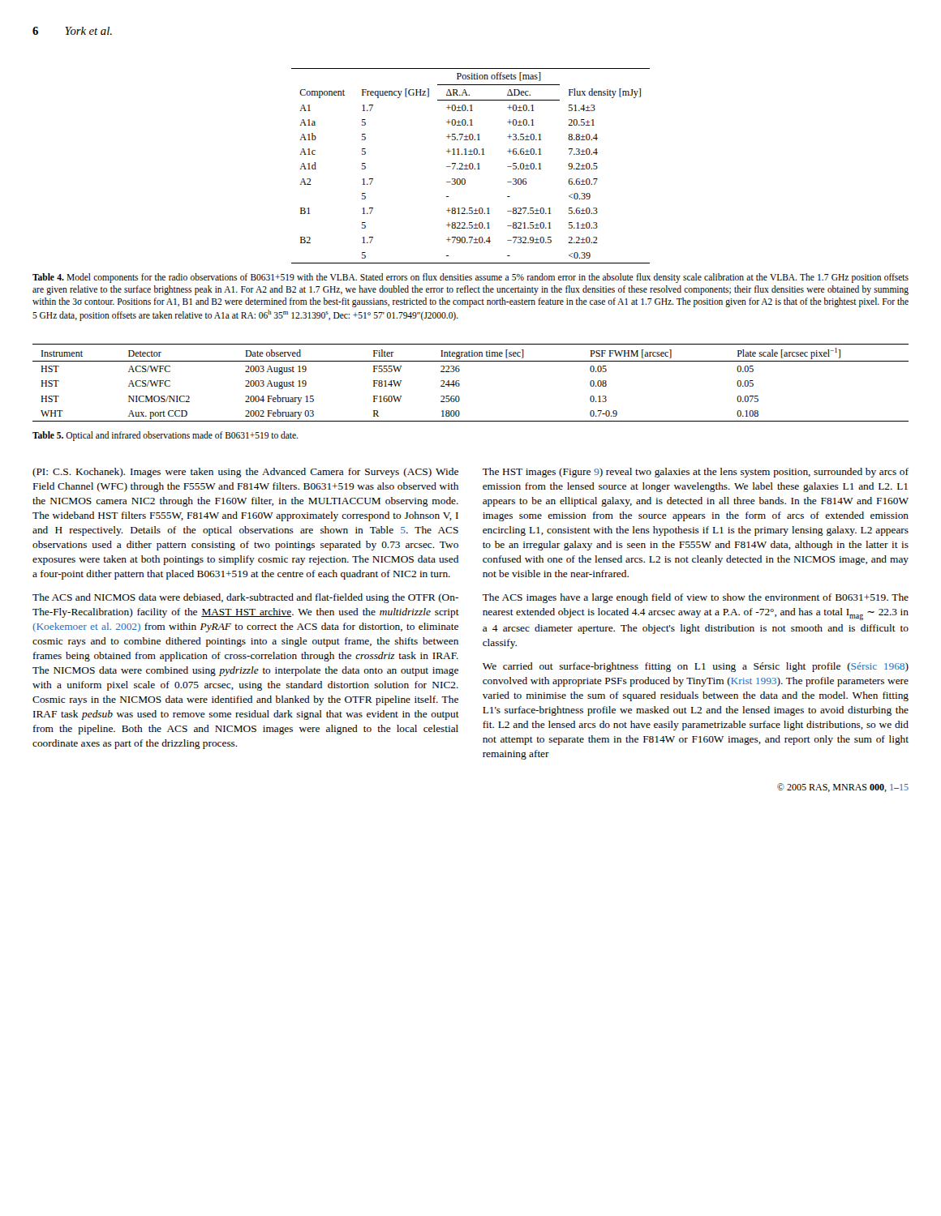6 York et al.
| Component | Frequency [GHz] | Position offsets [mas] | Flux density [mJy] |
| --- | --- | --- | --- |
| ΔR.A. | ΔDec. |
| A1 | 1.7 | +0±0.1 | +0±0.1 | 51.4±3 |
| A1a | 5 | +0±0.1 | +0±0.1 | 20.5±1 |
| A1b | 5 | +5.7±0.1 | +3.5±0.1 | 8.8±0.4 |
| A1c | 5 | +11.1±0.1 | +6.6±0.1 | 7.3±0.4 |
| A1d | 5 | −7.2±0.1 | −5.0±0.1 | 9.2±0.5 |
| A2 | 1.7 | −300 | −306 | 6.6±0.7 |
| | 5 | - | - | <0.39 |
| B1 | 1.7 | +812.5±0.1 | −827.5±0.1 | 5.6±0.3 |
| | 5 | +822.5±0.1 | −821.5±0.1 | 5.1±0.3 |
| B2 | 1.7 | +790.7±0.4 | −732.9±0.5 | 2.2±0.2 |
| | 5 | - | - | <0.39 |
Table 4. Model components for the radio observations of B0631+519 with the VLBA. Stated errors on flux densities assume a 5% random error in the absolute flux density scale calibration at the VLBA. The 1.7 GHz position offsets are given relative to the surface brightness peak in A1. For A2 and B2 at 1.7 GHz, we have doubled the error to reflect the uncertainty in the flux densities of these resolved components; their flux densities were obtained by summing within the 3σ contour. Positions for A1, B1 and B2 were determined from the best-fit gaussians, restricted to the compact north-eastern feature in the case of A1 at 1.7 GHz. The position given for A2 is that of the brightest pixel. For the 5 GHz data, position offsets are taken relative to A1a at RA: 06h 35m 12.31390s, Dec: +51° 57' 01.7949″(J2000.0).
| Instrument | Detector | Date observed | Filter | Integration time [sec] | PSF FWHM [arcsec] | Plate scale [arcsec pixel −1 ] |
| --- | --- | --- | --- | --- | --- | --- |
| HST | ACS/WFC | 2003 August 19 | F555W | 2236 | 0.05 | 0.05 |
| HST | ACS/WFC | 2003 August 19 | F814W | 2446 | 0.08 | 0.05 |
| HST | NICMOS/NIC2 | 2004 February 15 | F160W | 2560 | 0.13 | 0.075 |
| WHT | Aux. port CCD | 2002 February 03 | R | 1800 | 0.7-0.9 | 0.108 |
Table 5. Optical and infrared observations made of B0631+519 to date.
(PI: C.S. Kochanek). Images were taken using the Advanced Camera for Surveys (ACS) Wide Field Channel (WFC) through the F555W and F814W filters. B0631+519 was also observed with the NICMOS camera NIC2 through the F160W filter, in the MULTIACCUM observing mode. The wideband HST filters F555W, F814W and F160W approximately correspond to Johnson V, I and H respectively. Details of the optical observations are shown in Table 5. The ACS observations used a dither pattern consisting of two pointings separated by 0.73 arcsec. Two exposures were taken at both pointings to simplify cosmic ray rejection. The NICMOS data used a four-point dither pattern that placed B0631+519 at the centre of each quadrant of NIC2 in turn.
The ACS and NICMOS data were debiased, dark-subtracted and flat-fielded using the OTFR (On-The-Fly-Recalibration) facility of the MAST HST archive. We then used the multidrizzle script (Koekemoer et al. 2002) from within PyRAF to correct the ACS data for distortion, to eliminate cosmic rays and to combine dithered pointings into a single output frame, the shifts between frames being obtained from application of cross-correlation through the crossdriz task in IRAF. The NICMOS data were combined using pydrizzle to interpolate the data onto an output image with a uniform pixel scale of 0.075 arcsec, using the standard distortion solution for NIC2. Cosmic rays in the NICMOS data were identified and blanked by the OTFR pipeline itself. The IRAF task pedsub was used to remove some residual dark signal that was evident in the output from the pipeline. Both the ACS and NICMOS images were aligned to the local celestial coordinate axes as part of the drizzling process.
The HST images (Figure 9) reveal two galaxies at the lens system position, surrounded by arcs of emission from the lensed source at longer wavelengths. We label these galaxies L1 and L2. L1 appears to be an elliptical galaxy, and is detected in all three bands. In the F814W and F160W images some emission from the source appears in the form of arcs of extended emission encircling L1, consistent with the lens hypothesis if L1 is the primary lensing galaxy. L2 appears to be an irregular galaxy and is seen in the F555W and F814W data, although in the latter it is confused with one of the lensed arcs. L2 is not cleanly detected in the NICMOS image, and may not be visible in the near-infrared.
The ACS images have a large enough field of view to show the environment of B0631+519. The nearest extended object is located 4.4 arcsec away at a P.A. of -72°, and has a total Imag ∼ 22.3 in a 4 arcsec diameter aperture. The object's light distribution is not smooth and is difficult to classify.
We carried out surface-brightness fitting on L1 using a Sérsic light profile (Sérsic 1968) convolved with appropriate PSFs produced by TinyTim (Krist 1993). The profile parameters were varied to minimise the sum of squared residuals between the data and the model. When fitting L1's surface-brightness profile we masked out L2 and the lensed images to avoid disturbing the fit. L2 and the lensed arcs do not have easily parametrizable surface light distributions, so we did not attempt to separate them in the F814W or F160W images, and report only the sum of light remaining after
© 2005 RAS, MNRAS 000, 1–15